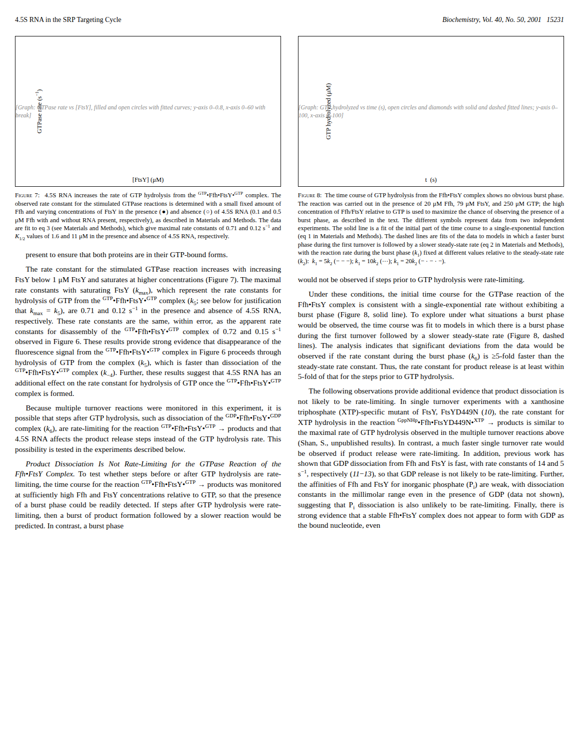4.5S RNA in the SRP Targeting Cycle
Biochemistry, Vol. 40, No. 50, 2001 15231
GTPase rate (s−1) [Graph: GTPase rate vs [FtsY], filled and open circles with fitted curves; y-axis 0–0.8, x-axis 0–60 with break] [FtsY] (μM)
Figure 7: 4.5S RNA increases the rate of GTP hydrolysis from the GTP•Ffh•FtsY•GTP complex. The observed rate constant for the stimulated GTPase reactions is determined with a small fixed amount of Ffh and varying concentrations of FtsY in the presence (●) and absence (○) of 4.5S RNA (0.1 and 0.5 μM Ffh with and without RNA present, respectively), as described in Materials and Methods. The data are fit to eq 3 (see Materials and Methods), which give maximal rate constants of 0.71 and 0.12 s−1 and K1/2 values of 1.6 and 11 μM in the presence and absence of 4.5S RNA, respectively.
present to ensure that both proteins are in their GTP-bound forms.
The rate constant for the stimulated GTPase reaction increases with increasing FtsY below 1 μM FtsY and saturates at higher concentrations (Figure 7). The maximal rate constants with saturating FtsY (kmax), which represent the rate constants for hydrolysis of GTP from the GTP•Ffh•FtsY•GTP complex (k5; see below for justification that kmax = k5), are 0.71 and 0.12 s−1 in the presence and absence of 4.5S RNA, respectively. These rate constants are the same, within error, as the apparent rate constants for disassembly of the GTP•Ffh•FtsY•GTP complex of 0.72 and 0.15 s−1 observed in Figure 6. These results provide strong evidence that disappearance of the fluorescence signal from the GTP•Ffh•FtsY•GTP complex in Figure 6 proceeds through hydrolysis of GTP from the complex (k5), which is faster than dissociation of the GTP•Ffh•FtsY•GTP complex (k−4). Further, these results suggest that 4.5S RNA has an additional effect on the rate constant for hydrolysis of GTP once the GTP•Ffh•FtsY•GTP complex is formed.
Because multiple turnover reactions were monitored in this experiment, it is possible that steps after GTP hydrolysis, such as dissociation of the GDP•Ffh•FtsY•GDP complex (k6), are rate-limiting for the reaction GTP•Ffh•FtsY•GTP → products and that 4.5S RNA affects the product release steps instead of the GTP hydrolysis rate. This possibility is tested in the experiments described below.
Product Dissociation Is Not Rate-Limiting for the GTPase Reaction of the Ffh•FtsY Complex. To test whether steps before or after GTP hydrolysis are rate-limiting, the time course for the reaction GTP•Ffh•FtsY•GTP → products was monitored at sufficiently high Ffh and FtsY concentrations relative to GTP, so that the presence of a burst phase could be readily detected. If steps after GTP hydrolysis were rate-limiting, then a burst of product formation followed by a slower reaction would be predicted. In contrast, a burst phase
GTP hydrolyzed (μM) [Graph: GTP hydrolyzed vs time (s), open circles and diamonds with solid and dashed fitted lines; y-axis 0–100, x-axis 0–100] t (s)
Figure 8: The time course of GTP hydrolysis from the Ffh•FtsY complex shows no obvious burst phase. The reaction was carried out in the presence of 20 μM Ffh, 79 μM FtsY, and 250 μM GTP; the high concentration of Ffh/FtsY relative to GTP is used to maximize the chance of observing the presence of a burst phase, as described in the text. The different symbols represent data from two independent experiments. The solid line is a fit of the initial part of the time course to a single-exponential function (eq 1 in Materials and Methods). The dashed lines are fits of the data to models in which a faster burst phase during the first turnover is followed by a slower steady-state rate (eq 2 in Materials and Methods), with the reaction rate during the burst phase (k1) fixed at different values relative to the steady-state rate (k2): k1 = 5k2 (− − −); k1 = 10k2 (···); k1 = 20k2 (− · − · −).
would not be observed if steps prior to GTP hydrolysis were rate-limiting.
Under these conditions, the initial time course for the GTPase reaction of the Ffh•FtsY complex is consistent with a single-exponential rate without exhibiting a burst phase (Figure 8, solid line). To explore under what situations a burst phase would be observed, the time course was fit to models in which there is a burst phase during the first turnover followed by a slower steady-state rate (Figure 8, dashed lines). The analysis indicates that significant deviations from the data would be observed if the rate constant during the burst phase (k6) is ≥5-fold faster than the steady-state rate constant. Thus, the rate constant for product release is at least within 5-fold of that for the steps prior to GTP hydrolysis.
The following observations provide additional evidence that product dissociation is not likely to be rate-limiting. In single turnover experiments with a xanthosine triphosphate (XTP)-specific mutant of FtsY, FtsYD449N (10), the rate constant for XTP hydrolysis in the reaction GppNHp•Ffh•FtsYD449N•XTP → products is similar to the maximal rate of GTP hydrolysis observed in the multiple turnover reactions above (Shan, S., unpublished results). In contrast, a much faster single turnover rate would be observed if product release were rate-limiting. In addition, previous work has shown that GDP dissociation from Ffh and FtsY is fast, with rate constants of 14 and 5 s−1, respectively (11−13), so that GDP release is not likely to be rate-limiting. Further, the affinities of Ffh and FtsY for inorganic phosphate (Pi) are weak, with dissociation constants in the millimolar range even in the presence of GDP (data not shown), suggesting that Pi dissociation is also unlikely to be rate-limiting. Finally, there is strong evidence that a stable Ffh•FtsY complex does not appear to form with GDP as the bound nucleotide, even